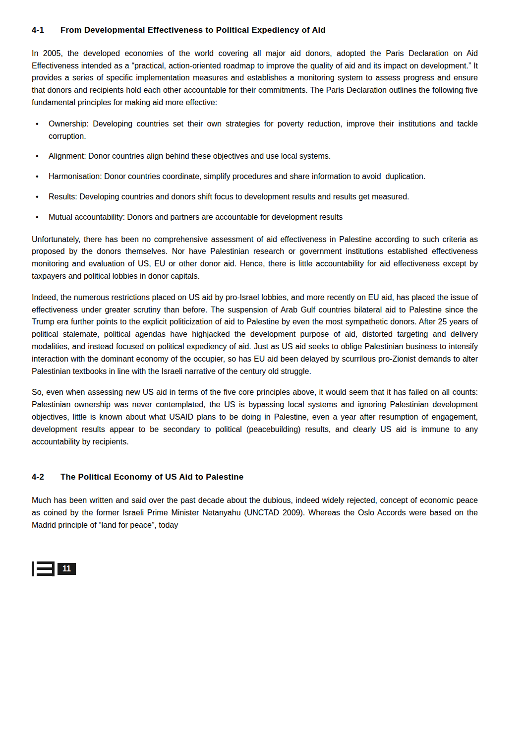4-1 From Developmental Effectiveness to Political Expediency of Aid
In 2005, the developed economies of the world covering all major aid donors, adopted the Paris Declaration on Aid Effectiveness intended as a “practical, action-oriented roadmap to improve the quality of aid and its impact on development.” It provides a series of specific implementation measures and establishes a monitoring system to assess progress and ensure that donors and recipients hold each other accountable for their commitments. The Paris Declaration outlines the following five fundamental principles for making aid more effective:
Ownership: Developing countries set their own strategies for poverty reduction, improve their institutions and tackle corruption.
Alignment: Donor countries align behind these objectives and use local systems.
Harmonisation: Donor countries coordinate, simplify procedures and share information to avoid duplication.
Results: Developing countries and donors shift focus to development results and results get measured.
Mutual accountability: Donors and partners are accountable for development results
Unfortunately, there has been no comprehensive assessment of aid effectiveness in Palestine according to such criteria as proposed by the donors themselves. Nor have Palestinian research or government institutions established effectiveness monitoring and evaluation of US, EU or other donor aid. Hence, there is little accountability for aid effectiveness except by taxpayers and political lobbies in donor capitals.
Indeed, the numerous restrictions placed on US aid by pro-Israel lobbies, and more recently on EU aid, has placed the issue of effectiveness under greater scrutiny than before. The suspension of Arab Gulf countries bilateral aid to Palestine since the Trump era further points to the explicit politicization of aid to Palestine by even the most sympathetic donors. After 25 years of political stalemate, political agendas have highjacked the development purpose of aid, distorted targeting and delivery modalities, and instead focused on political expediency of aid. Just as US aid seeks to oblige Palestinian business to intensify interaction with the dominant economy of the occupier, so has EU aid been delayed by scurrilous pro-Zionist demands to alter Palestinian textbooks in line with the Israeli narrative of the century old struggle.
So, even when assessing new US aid in terms of the five core principles above, it would seem that it has failed on all counts: Palestinian ownership was never contemplated, the US is bypassing local systems and ignoring Palestinian development objectives, little is known about what USAID plans to be doing in Palestine, even a year after resumption of engagement, development results appear to be secondary to political (peacebuilding) results, and clearly US aid is immune to any accountability by recipients.
4-2 The Political Economy of US Aid to Palestine
Much has been written and said over the past decade about the dubious, indeed widely rejected, concept of economic peace as coined by the former Israeli Prime Minister Netanyahu (UNCTAD 2009). Whereas the Oslo Accords were based on the Madrid principle of “land for peace”, today
11